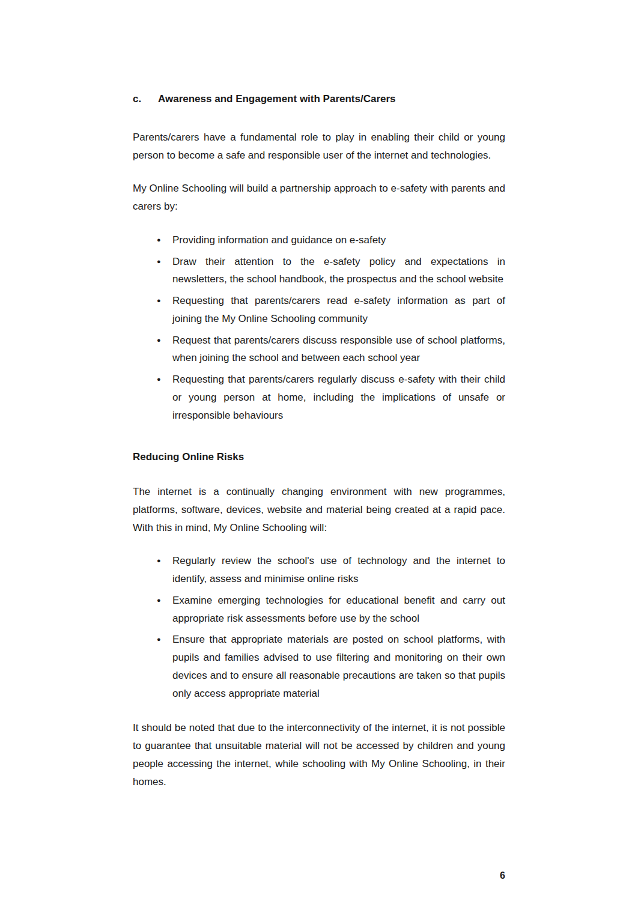c. Awareness and Engagement with Parents/Carers
Parents/carers have a fundamental role to play in enabling their child or young person to become a safe and responsible user of the internet and technologies.
My Online Schooling will build a partnership approach to e-safety with parents and carers by:
Providing information and guidance on e-safety
Draw their attention to the e-safety policy and expectations in newsletters, the school handbook, the prospectus and the school website
Requesting that parents/carers read e-safety information as part of joining the My Online Schooling community
Request that parents/carers discuss responsible use of school platforms, when joining the school and between each school year
Requesting that parents/carers regularly discuss e-safety with their child or young person at home, including the implications of unsafe or irresponsible behaviours
Reducing Online Risks
The internet is a continually changing environment with new programmes, platforms, software, devices, website and material being created at a rapid pace. With this in mind, My Online Schooling will:
Regularly review the school's use of technology and the internet to identify, assess and minimise online risks
Examine emerging technologies for educational benefit and carry out appropriate risk assessments before use by the school
Ensure that appropriate materials are posted on school platforms, with pupils and families advised to use filtering and monitoring on their own devices and to ensure all reasonable precautions are taken so that pupils only access appropriate material
It should be noted that due to the interconnectivity of the internet, it is not possible to guarantee that unsuitable material will not be accessed by children and young people accessing the internet, while schooling with My Online Schooling, in their homes.
6